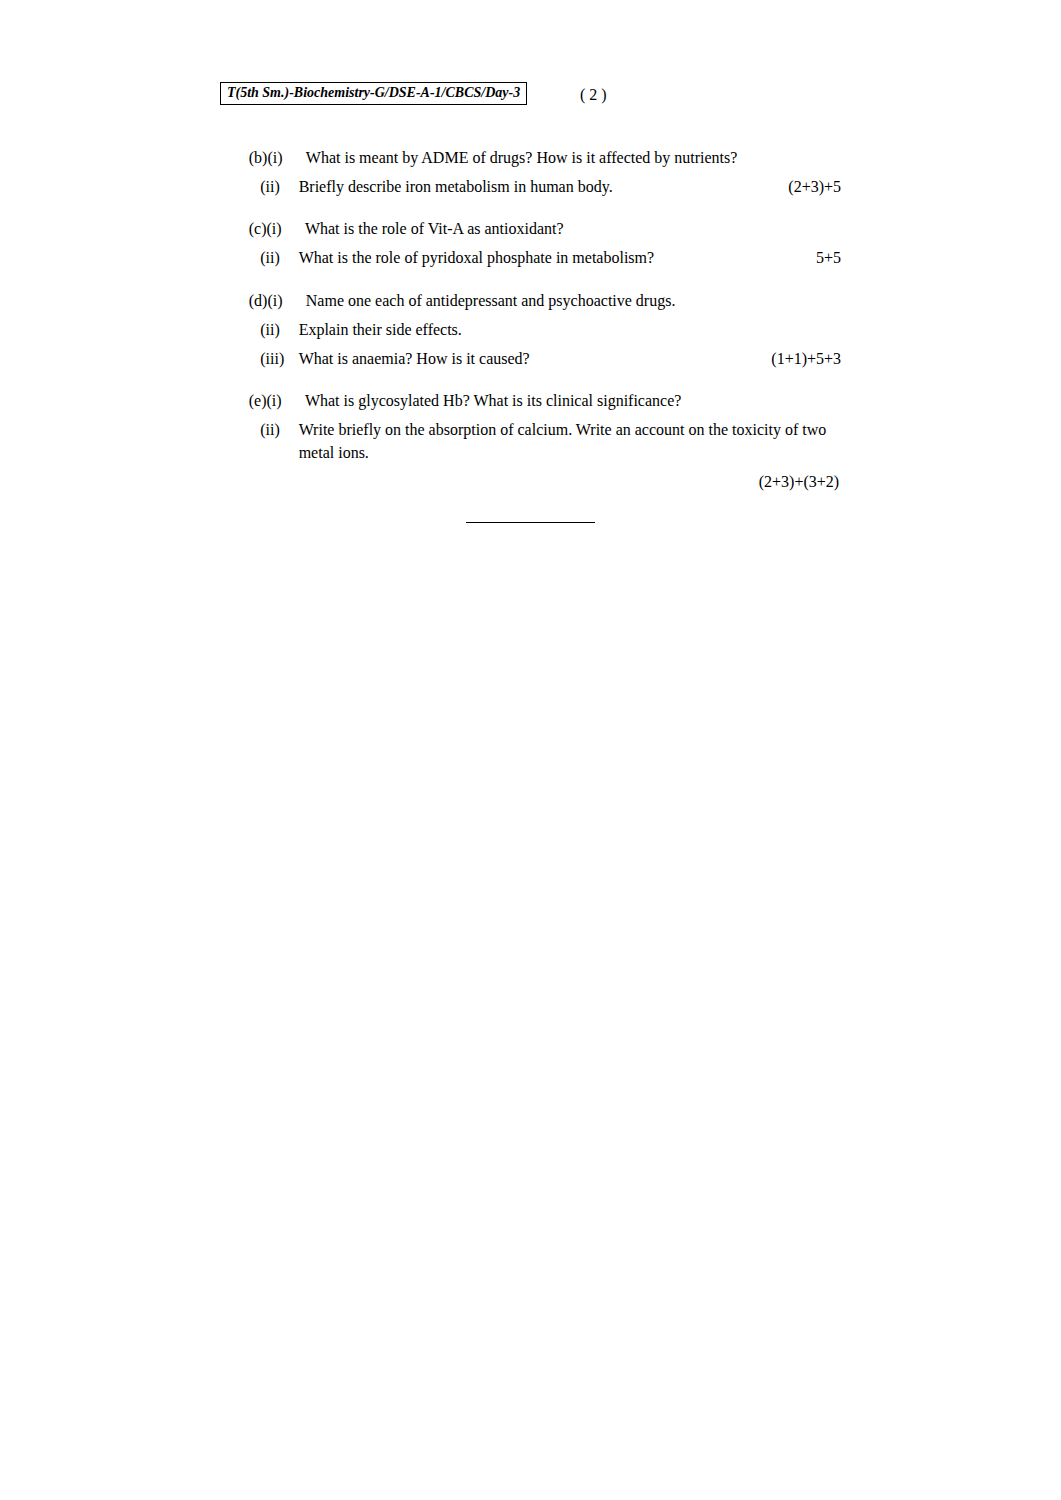T(5th Sm.)-Biochemistry-G/DSE-A-1/CBCS/Day-3
( 2 )
(b)
(i)
What is meant by ADME of drugs? How is it affected by nutrients?
(ii)
Briefly describe iron metabolism in human body.
(2+3)+5
(c)
(i)
What is the role of Vit-A as antioxidant?
(ii)
What is the role of pyridoxal phosphate in metabolism?
5+5
(d)
(i)
Name one each of antidepressant and psychoactive drugs.
(ii)
Explain their side effects.
(iii)
What is anaemia? How is it caused?
(1+1)+5+3
(e)
(i)
What is glycosylated Hb? What is its clinical significance?
(ii)
Write briefly on the absorption of calcium. Write an account on the toxicity of two metal ions.
(2+3)+(3+2)